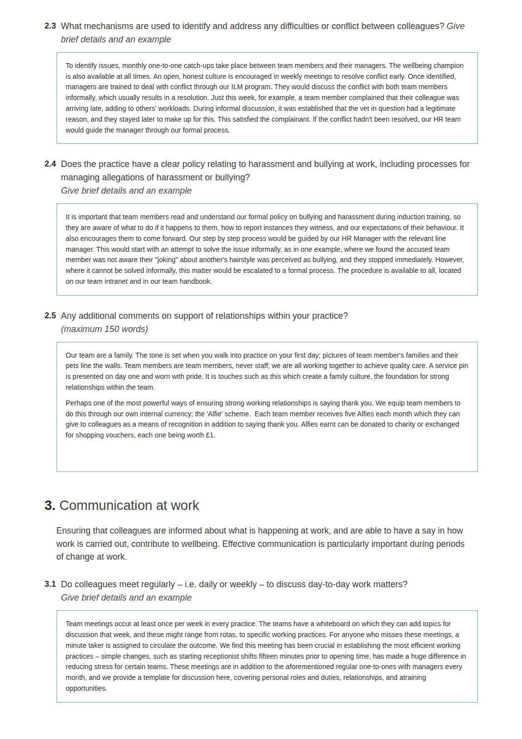2.3 What mechanisms are used to identify and address any difficulties or conflict between colleagues? Give brief details and an example
To identify issues, monthly one-to-one catch-ups take place between team members and their managers. The wellbeing champion is also available at all times. An open, honest culture is encouraged in weekly meetings to resolve conflict early. Once identified, managers are trained to deal with conflict through our ILM program. They would discuss the conflict with both team members informally, which usually results in a resolution. Just this week, for example, a team member complained that their colleague was arriving late, adding to others' workloads. During informal discussion, it was established that the vet in question had a legitimate reason, and they stayed later to make up for this. This satisfied the complainant. If the conflict hadn't been resolved, our HR team would guide the manager through our formal process.
2.4 Does the practice have a clear policy relating to harassment and bullying at work, including processes for managing allegations of harassment or bullying?
Give brief details and an example
It is important that team members read and understand our formal policy on bullying and harassment during induction training, so they are aware of what to do if it happens to them, how to report instances they witness, and our expectations of their behaviour. It also encourages them to come forward. Our step by step process would be guided by our HR Manager with the relevant line manager. This would start with an attempt to solve the issue informally, as in one example, where we found the accused team member was not aware their "joking" about another's hairstyle was perceived as bullying, and they stopped immediately. However, where it cannot be solved informally, this matter would be escalated to a formal process. The procedure is available to all, located on our team intranet and in our team handbook.
2.5 Any additional comments on support of relationships within your practice?
(maximum 150 words)
Our team are a family. The tone is set when you walk into practice on your first day; pictures of team member's families and their pets line the walls. Team members are team members, never staff; we are all working together to achieve quality care. A service pin is presented on day one and worn with pride. It is touches such as this which create a family culture, the foundation for strong relationships within the team.
Perhaps one of the most powerful ways of ensuring strong working relationships is saying thank you. We equip team members to do this through our own internal currency; the 'Alfie' scheme. Each team member receives five Alfies each month which they can give to colleagues as a means of recognition in addition to saying thank you. Alfies earnt can be donated to charity or exchanged for shopping vouchers, each one being worth £1.
3. Communication at work
Ensuring that colleagues are informed about what is happening at work, and are able to have a say in how work is carried out, contribute to wellbeing. Effective communication is particularly important during periods of change at work.
3.1 Do colleagues meet regularly – i.e. daily or weekly – to discuss day-to-day work matters?
Give brief details and an example
Team meetings occur at least once per week in every practice. The teams have a whiteboard on which they can add topics for discussion that week, and these might range from rotas, to specific working practices. For anyone who misses these meetings, a minute taker is assigned to circulate the outcome. We find this meeting has been crucial in establishing the most efficient working practices – simple changes, such as starting receptionist shifts fifteen minutes prior to opening time, has made a huge difference in reducing stress for certain teams. These meetings are in addition to the aforementioned regular one-to-ones with managers every month, and we provide a template for discussion here, covering personal roles and duties, relationships, and atraining opportunities.